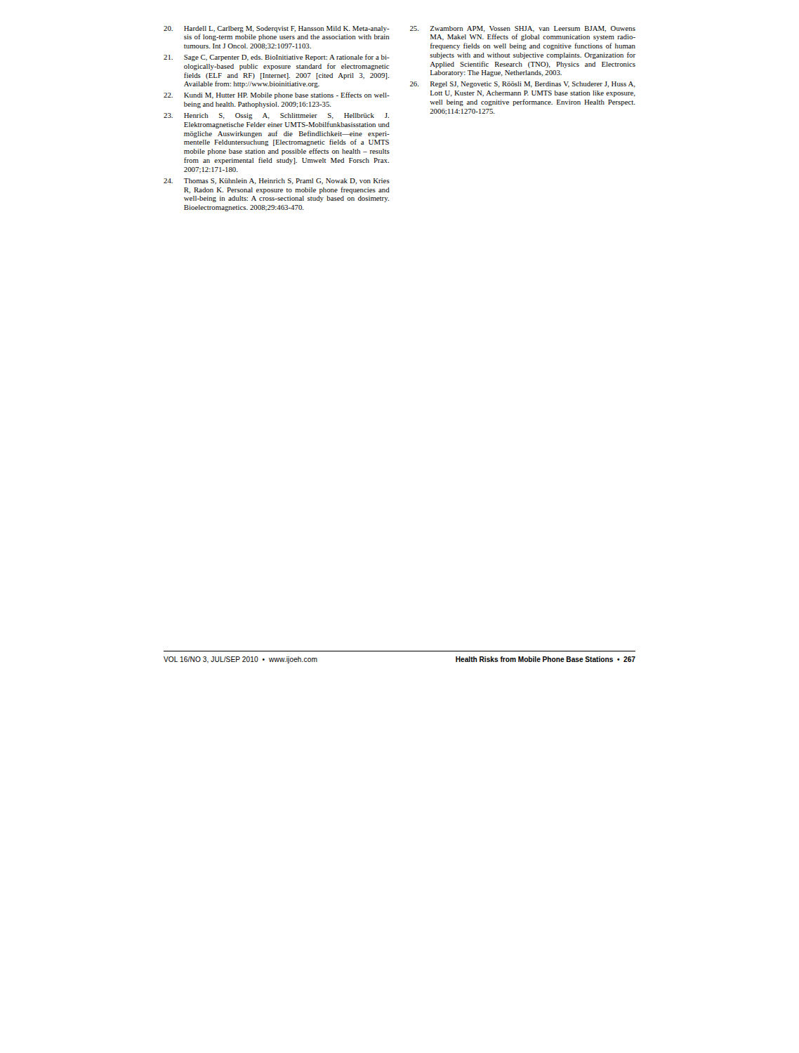20. Hardell L, Carlberg M, Soderqvist F, Hansson Mild K. Meta-analysis of long-term mobile phone users and the association with brain tumours. Int J Oncol. 2008;32:1097-1103.
21. Sage C, Carpenter D, eds. BioInitiative Report: A rationale for a biologically-based public exposure standard for electromagnetic fields (ELF and RF) [Internet]. 2007 [cited April 3, 2009]. Available from: http://www.bioinitiative.org.
22. Kundi M, Hutter HP. Mobile phone base stations - Effects on wellbeing and health. Pathophysiol. 2009;16:123-35.
23. Henrich S, Ossig A, Schlittmeier S, Hellbrück J. Elektromagnetische Felder einer UMTS-Mobilfunkbasisstation und mögliche Auswirkungen auf die Befindlichkeit—eine experimentelle Felduntersuchung [Electromagnetic fields of a UMTS mobile phone base station and possible effects on health – results from an experimental field study]. Umwelt Med Forsch Prax. 2007;12:171-180.
24. Thomas S, Kühnlein A, Heinrich S, Praml G, Nowak D, von Kries R, Radon K. Personal exposure to mobile phone frequencies and well-being in adults: A cross-sectional study based on dosimetry. Bioelectromagnetics. 2008;29:463-470.
25. Zwamborn APM, Vossen SHJA, van Leersum BJAM, Ouwens MA, Makel WN. Effects of global communication system radio-frequency fields on well being and cognitive functions of human subjects with and without subjective complaints. Organization for Applied Scientific Research (TNO), Physics and Electronics Laboratory: The Hague, Netherlands, 2003.
26. Regel SJ, Negovetic S, Röösli M, Berdinas V, Schuderer J, Huss A, Lott U, Kuster N, Achermann P. UMTS base station like exposure, well being and cognitive performance. Environ Health Perspect. 2006;114:1270-1275.
VOL 16/NO 3, JUL/SEP 2010 • www.ijoeh.com
Health Risks from Mobile Phone Base Stations • 267